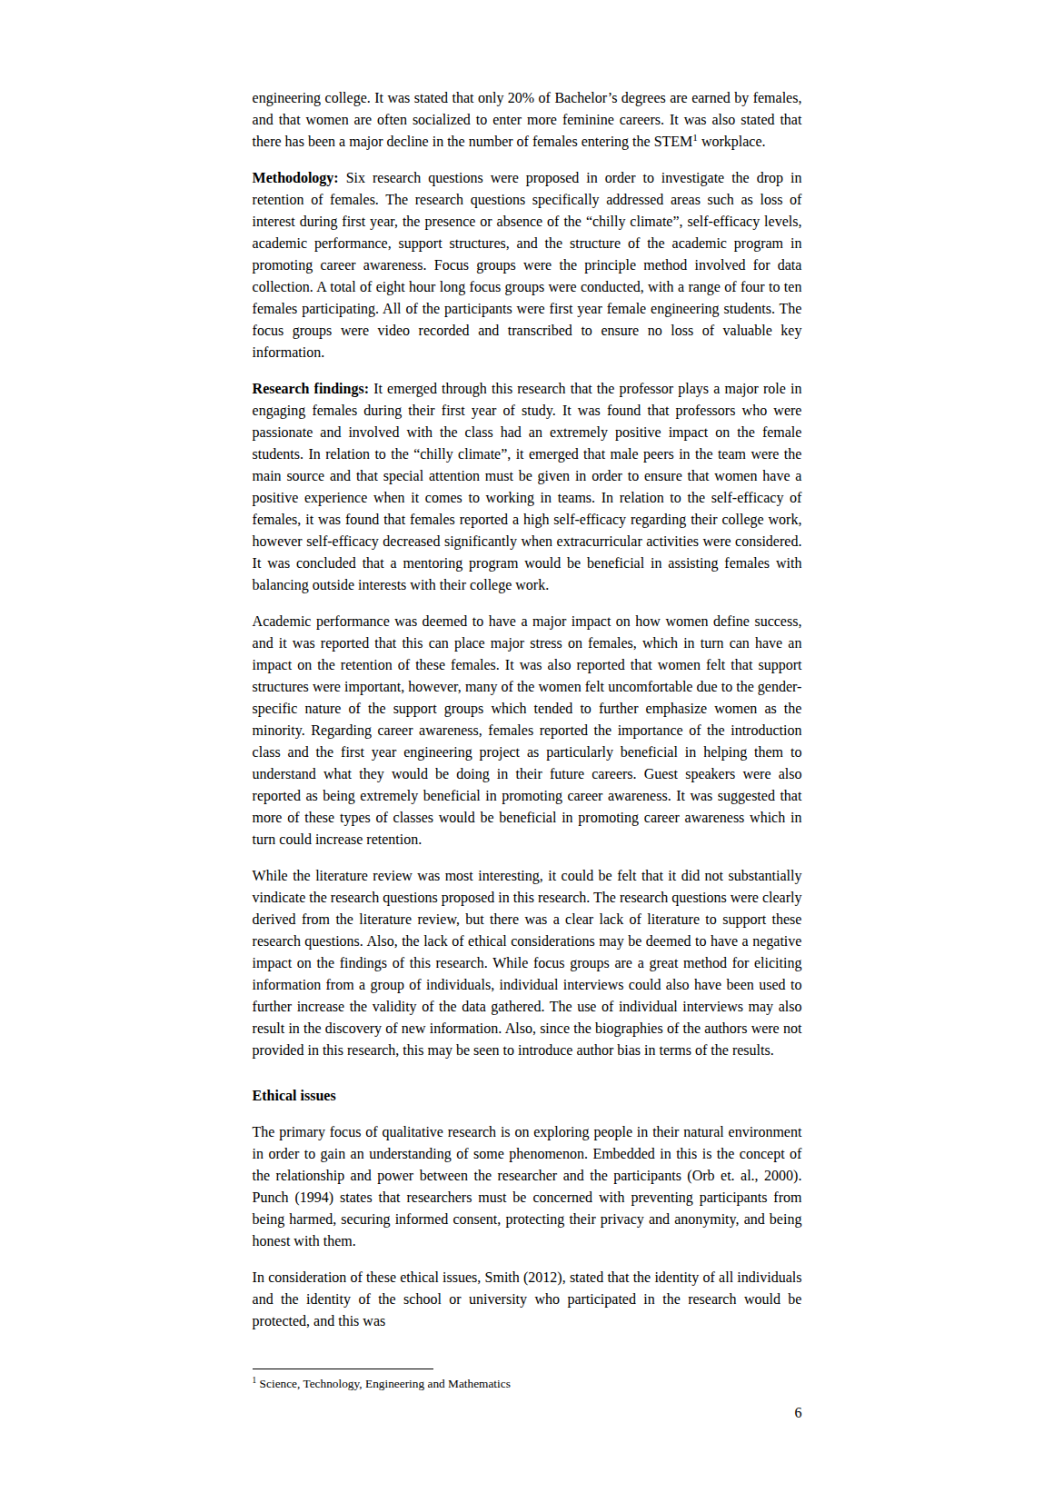engineering college. It was stated that only 20% of Bachelor’s degrees are earned by females, and that women are often socialized to enter more feminine careers. It was also stated that there has been a major decline in the number of females entering the STEM1 workplace.
Methodology: Six research questions were proposed in order to investigate the drop in retention of females. The research questions specifically addressed areas such as loss of interest during first year, the presence or absence of the “chilly climate”, self-efficacy levels, academic performance, support structures, and the structure of the academic program in promoting career awareness. Focus groups were the principle method involved for data collection. A total of eight hour long focus groups were conducted, with a range of four to ten females participating. All of the participants were first year female engineering students. The focus groups were video recorded and transcribed to ensure no loss of valuable key information.
Research findings: It emerged through this research that the professor plays a major role in engaging females during their first year of study. It was found that professors who were passionate and involved with the class had an extremely positive impact on the female students. In relation to the “chilly climate”, it emerged that male peers in the team were the main source and that special attention must be given in order to ensure that women have a positive experience when it comes to working in teams. In relation to the self-efficacy of females, it was found that females reported a high self-efficacy regarding their college work, however self-efficacy decreased significantly when extracurricular activities were considered. It was concluded that a mentoring program would be beneficial in assisting females with balancing outside interests with their college work.
Academic performance was deemed to have a major impact on how women define success, and it was reported that this can place major stress on females, which in turn can have an impact on the retention of these females. It was also reported that women felt that support structures were important, however, many of the women felt uncomfortable due to the gender-specific nature of the support groups which tended to further emphasize women as the minority. Regarding career awareness, females reported the importance of the introduction class and the first year engineering project as particularly beneficial in helping them to understand what they would be doing in their future careers. Guest speakers were also reported as being extremely beneficial in promoting career awareness. It was suggested that more of these types of classes would be beneficial in promoting career awareness which in turn could increase retention.
While the literature review was most interesting, it could be felt that it did not substantially vindicate the research questions proposed in this research. The research questions were clearly derived from the literature review, but there was a clear lack of literature to support these research questions. Also, the lack of ethical considerations may be deemed to have a negative impact on the findings of this research. While focus groups are a great method for eliciting information from a group of individuals, individual interviews could also have been used to further increase the validity of the data gathered. The use of individual interviews may also result in the discovery of new information. Also, since the biographies of the authors were not provided in this research, this may be seen to introduce author bias in terms of the results.
Ethical issues
The primary focus of qualitative research is on exploring people in their natural environment in order to gain an understanding of some phenomenon. Embedded in this is the concept of the relationship and power between the researcher and the participants (Orb et. al., 2000). Punch (1994) states that researchers must be concerned with preventing participants from being harmed, securing informed consent, protecting their privacy and anonymity, and being honest with them.
In consideration of these ethical issues, Smith (2012), stated that the identity of all individuals and the identity of the school or university who participated in the research would be protected, and this was
1 Science, Technology, Engineering and Mathematics
6